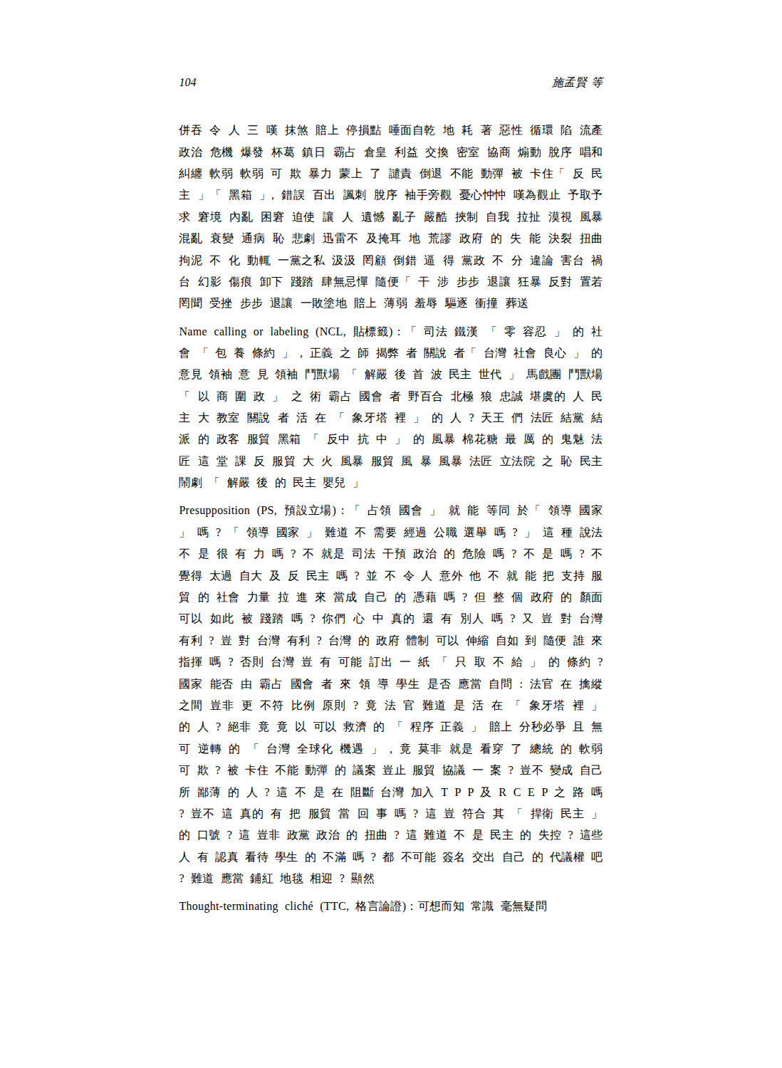104 施孟賢 等
併吞 令 人 三 嘆 抹煞 賠上 停損點 唾面自乾 地 耗 著 惡性 循環 陷 流產 政治 危機 爆發 杯葛 鎮日 霸占 倉皇 利益 交換 密室 協商 煽動 脫序 唱和 糾纏 軟弱 軟弱 可 欺 暴力 蒙上 了 譴責 倒退 不能 動彈 被 卡住「 反 民主 」「 黑箱 」, 錯誤 百出 諷刺 脫序 袖手旁觀 憂心忡忡 嘆為觀止 予取予求 窘境 內亂 困窘 迫使 讓 人 遺憾 亂子 嚴酷 挾制 自我 拉扯 漠視 風暴 混亂 衰變 通病 恥 悲劇 迅雷不 及掩耳 地 荒謬 政府 的 失 能 決裂 扭曲 拘泥 不 化 動輒 一黨之私 汲汲 罔顧 倒錯 逼 得 黨政 不 分 違論 害台 禍台 幻影 傷痕 卸下 踐踏 肆無忌憚 隨便「 干 涉 步步 退讓 狂暴 反對 置若罔聞 受挫 步步 退讓 一敗塗地 賠上 薄弱 羞辱 驅逐 衝撞 葬送
Name calling or labeling (NCL, 貼標籤)：「 司法 鐵漢 「 零 容忍 」 的 社會 「 包 養 條約 」 , 正義 之 師 揭弊 者 關說 者「 台灣 社會 良心 」 的 意見 領袖 意 見 領袖 鬥獸場 「 解嚴 後 首 波 民主 世代 」 馬戲團 鬥獸場 「 以 商 圍 政 」 之 術 霸占 國會 者 野百合 北極 狼 忠誠 堪虞的 人 民主 大 教室 關說 者 活 在 「 象牙塔 裡 」 的 人 ? 天王 們 法匠 結黨 結派 的 政客 服貿 黑箱 「 反中 抗 中 」 的 風暴 棉花糖 最 厲 的 鬼魅 法匠 這 堂 課 反 服貿 大 火 風暴 服貿 風 暴 風暴 法匠 立法院 之 恥 民主 鬧劇 「 解嚴 後 的 民主 嬰兒 」
Presupposition (PS, 預設立場)：「 占領 國會 」 就 能 等同 於「 領導 國家 」 嗎 ? 「 領導 國家 」 難道 不 需要 經過 公職 選舉 嗎 ? 」 這 種 說法 不 是 很 有 力 嗎 ? 不 就是 司法 干預 政治 的 危險 嗎 ? 不 是 嗎 ? 不 覺得 太過 自大 及 反 民主 嗎 ? 並 不 令 人 意外 他 不 就 能 把 支持 服貿 的 社會 力量 拉 進 來 當成 自己 的 憑藉 嗎 ? 但 整 個 政府 的 顏面 可以 如此 被 踐踏 嗎 ? 你們 心 中 真的 還 有 別人 嗎 ? 又 豈 對 台灣 有利 ? 豈 對 台灣 有利 ? 台灣 的 政府 體制 可以 伸縮 自如 到 隨便 誰 來 指揮 嗎 ? 否則 台灣 豈 有 可能 訂出 一 紙 「 只 取 不 給 」 的 條約 ? 國家 能否 由 霸占 國會 者 來 領 導 學生 是否 應當 自問 : 法官 在 擒縱 之間 豈非 更 不符 比例 原則 ? 竟 法 官 難道 是 活 在 「 象牙塔 裡 」 的 人 ? 絕非 竟 竟 以 可以 救濟 的 「 程序 正義 」 賠上 分秒必爭 且 無可 逆轉 的 「 台灣 全球化 機遇 」 , 竟 莫非 就是 看穿 了 總統 的 軟弱 可 欺 ? 被 卡住 不能 動彈 的 議案 豈止 服貿 協議 一 案 ? 豈不 變成 自己 所 鄙薄 的 人 ? 這 不 是 在 阻斷 台灣 加入 T P P 及 R C E P 之 路 嗎 ? 豈不 這 真的 有 把 服貿 當 回 事 嗎 ? 這 豈 符合 其 「 捍衛 民主 」 的 口號 ? 這 豈非 政黨 政治 的 扭曲 ? 這 難道 不 是 民主 的 失控 ? 這些 人 有 認真 看待 學生 的 不滿 嗎 ? 都 不可能 簽名 交出 自己 的 代議權 吧 ? 難道 應當 鋪紅 地毯 相迎 ? 顯然
Thought-terminating cliché (TTC, 格言論證)：可想而知 常識 毫無疑問